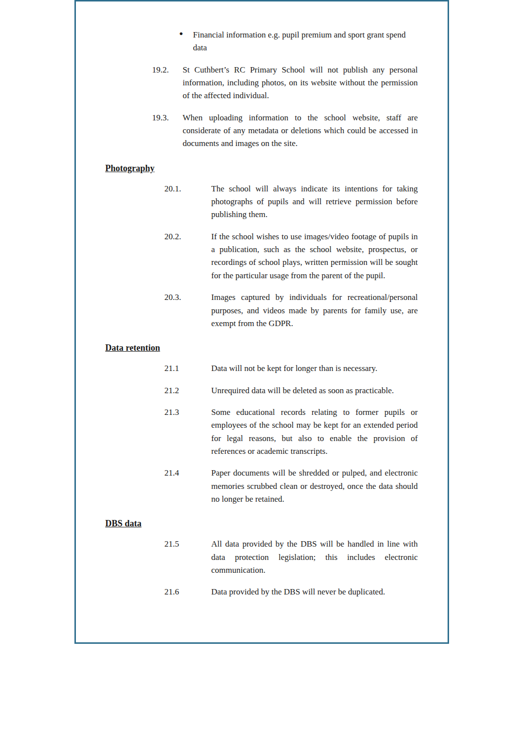Financial information e.g. pupil premium and sport grant spend data
19.2. St Cuthbert’s RC Primary School will not publish any personal information, including photos, on its website without the permission of the affected individual.
19.3. When uploading information to the school website, staff are considerate of any metadata or deletions which could be accessed in documents and images on the site.
Photography
20.1. The school will always indicate its intentions for taking photographs of pupils and will retrieve permission before publishing them.
20.2. If the school wishes to use images/video footage of pupils in a publication, such as the school website, prospectus, or recordings of school plays, written permission will be sought for the particular usage from the parent of the pupil.
20.3. Images captured by individuals for recreational/personal purposes, and videos made by parents for family use, are exempt from the GDPR.
Data retention
21.1 Data will not be kept for longer than is necessary.
21.2 Unrequired data will be deleted as soon as practicable.
21.3 Some educational records relating to former pupils or employees of the school may be kept for an extended period for legal reasons, but also to enable the provision of references or academic transcripts.
21.4 Paper documents will be shredded or pulped, and electronic memories scrubbed clean or destroyed, once the data should no longer be retained.
DBS data
21.5 All data provided by the DBS will be handled in line with data protection legislation; this includes electronic communication.
21.6 Data provided by the DBS will never be duplicated.